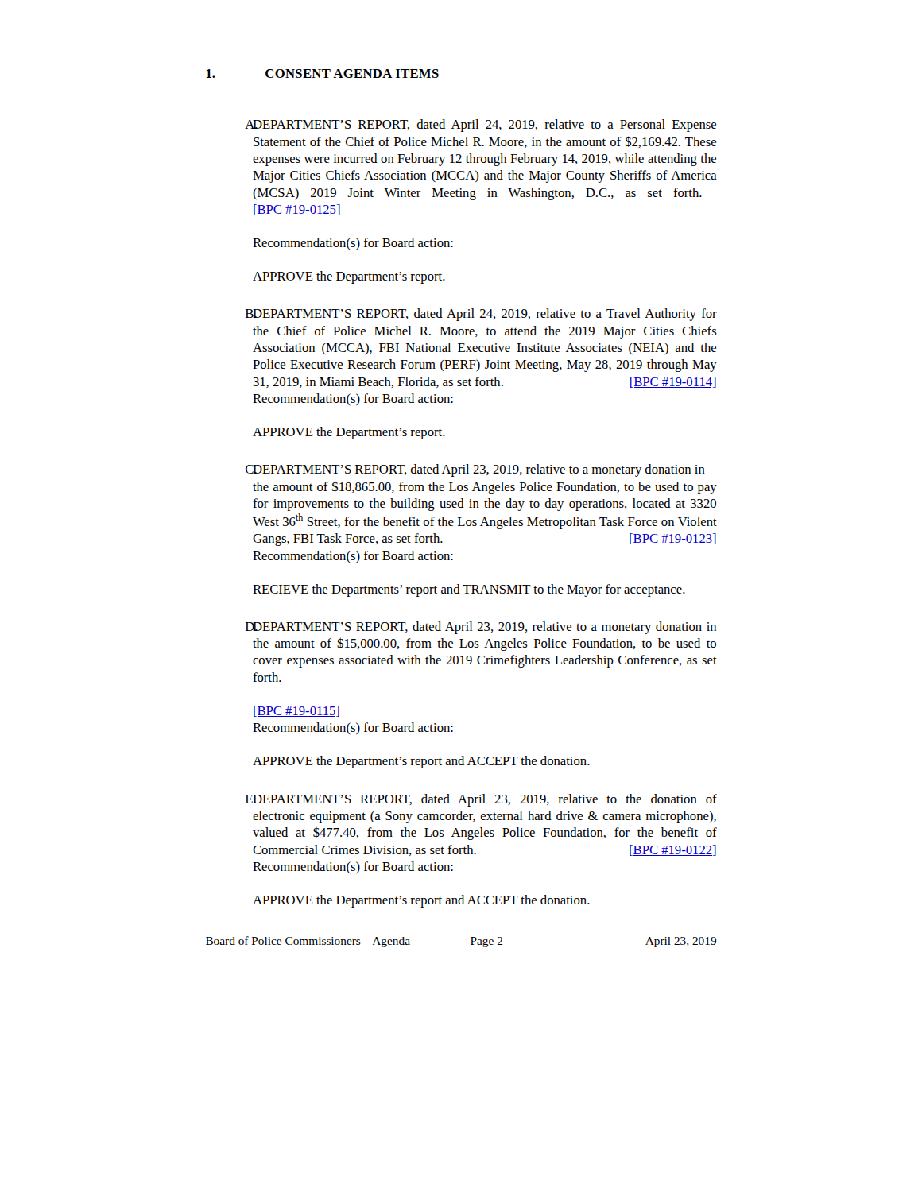1.
CONSENT AGENDA ITEMS
A.
DEPARTMENT’S REPORT, dated April 24, 2019, relative to a Personal Expense Statement of the Chief of Police Michel R. Moore, in the amount of $2,169.42. These expenses were incurred on February 12 through February 14, 2019, while attending the Major Cities Chiefs Association (MCCA) and the Major County Sheriffs of America (MCSA) 2019 Joint Winter Meeting in Washington, D.C., as set forth. [BPC #19-0125]
Recommendation(s) for Board action:
APPROVE the Department’s report.
B.
DEPARTMENT’S REPORT, dated April 24, 2019, relative to a Travel Authority for the Chief of Police Michel R. Moore, to attend the 2019 Major Cities Chiefs Association (MCCA), FBI National Executive Institute Associates (NEIA) and the Police Executive Research Forum (PERF) Joint Meeting, May 28, 2019 through May 31, 2019, in Miami Beach, Florida, as set forth. [BPC #19-0114]
Recommendation(s) for Board action:
APPROVE the Department’s report.
C.
DEPARTMENT’S REPORT, dated April 23, 2019, relative to a monetary donation in
the amount of $18,865.00, from the Los Angeles Police Foundation, to be used to pay for improvements to the building used in the day to day operations, located at 3320 West 36th Street, for the benefit of the Los Angeles Metropolitan Task Force on Violent Gangs, FBI Task Force, as set forth. [BPC #19-0123]
Recommendation(s) for Board action:
RECIEVE the Departments’ report and TRANSMIT to the Mayor for acceptance.
D.
DEPARTMENT’S REPORT, dated April 23, 2019, relative to a monetary donation in the amount of $15,000.00, from the Los Angeles Police Foundation, to be used to cover expenses associated with the 2019 Crimefighters Leadership Conference, as set forth.
[BPC #19-0115]
Recommendation(s) for Board action:
APPROVE the Department’s report and ACCEPT the donation.
E.
DEPARTMENT’S REPORT, dated April 23, 2019, relative to the donation of electronic equipment (a Sony camcorder, external hard drive & camera microphone), valued at $477.40, from the Los Angeles Police Foundation, for the benefit of Commercial Crimes Division, as set forth. [BPC #19-0122]
Recommendation(s) for Board action:
APPROVE the Department’s report and ACCEPT the donation.
Board of Police Commissioners – Agenda
Page 2
April 23, 2019